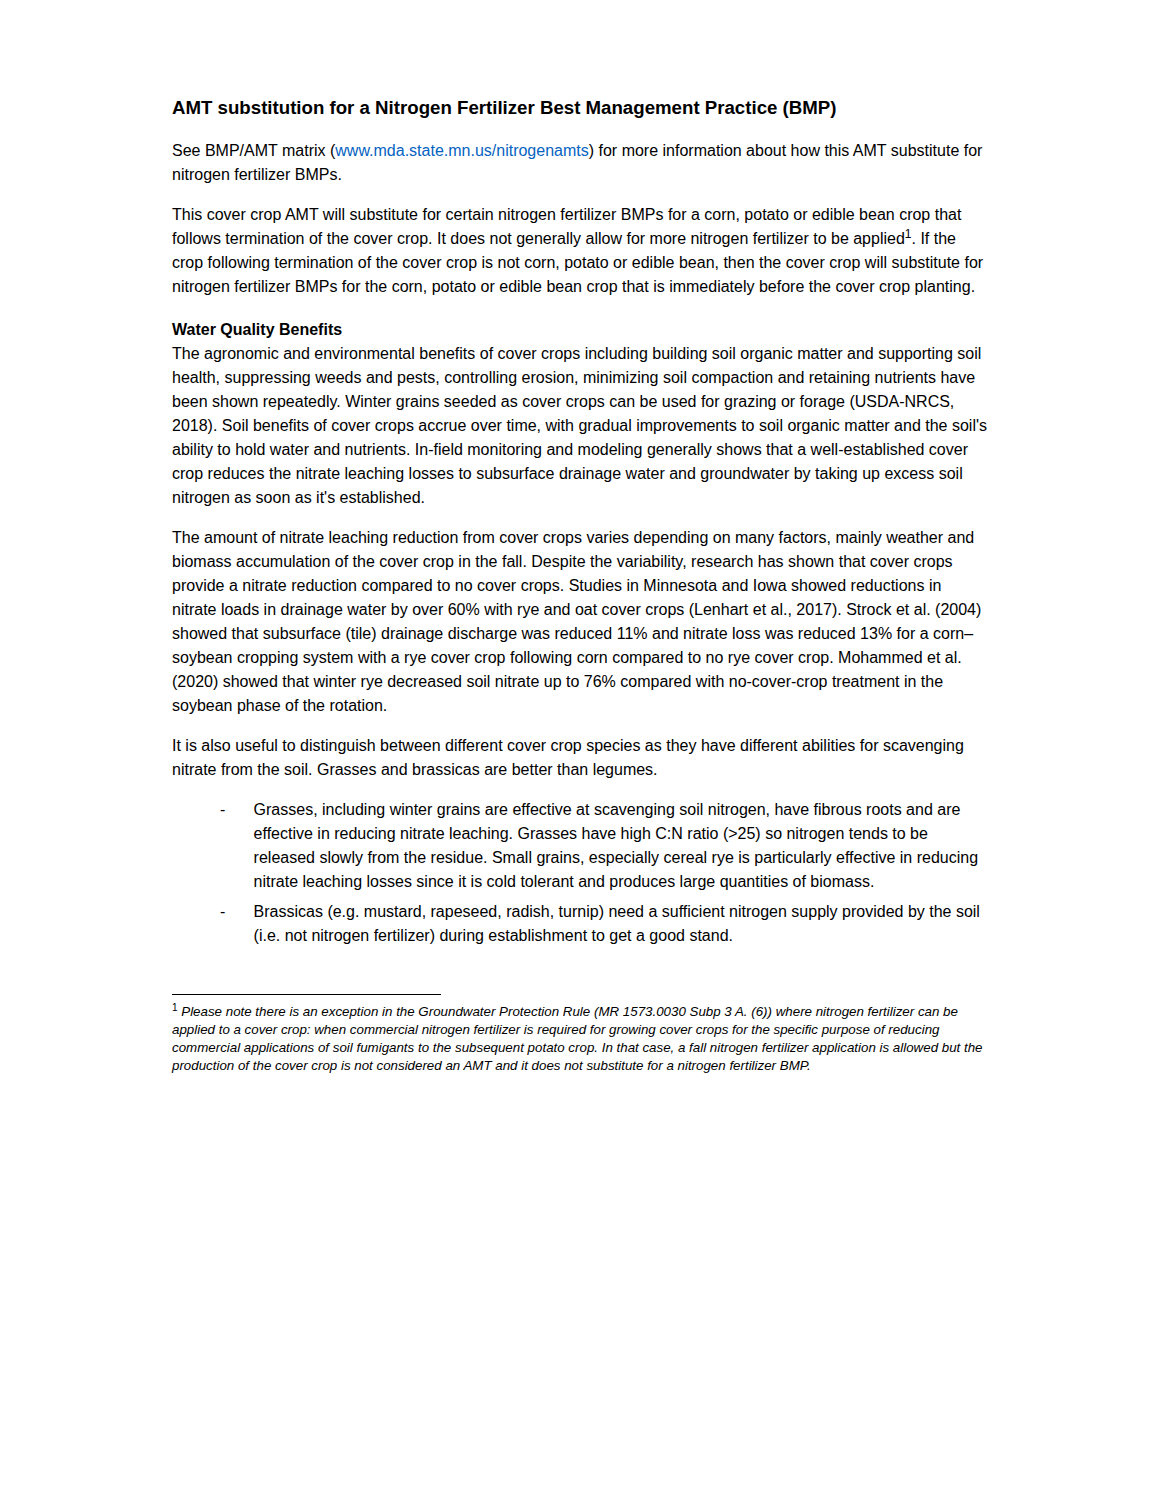AMT substitution for a Nitrogen Fertilizer Best Management Practice (BMP)
See BMP/AMT matrix (www.mda.state.mn.us/nitrogenamts) for more information about how this AMT substitute for nitrogen fertilizer BMPs.
This cover crop AMT will substitute for certain nitrogen fertilizer BMPs for a corn, potato or edible bean crop that follows termination of the cover crop. It does not generally allow for more nitrogen fertilizer to be applied1. If the crop following termination of the cover crop is not corn, potato or edible bean, then the cover crop will substitute for nitrogen fertilizer BMPs for the corn, potato or edible bean crop that is immediately before the cover crop planting.
Water Quality Benefits
The agronomic and environmental benefits of cover crops including building soil organic matter and supporting soil health, suppressing weeds and pests, controlling erosion, minimizing soil compaction and retaining nutrients have been shown repeatedly. Winter grains seeded as cover crops can be used for grazing or forage (USDA-NRCS, 2018). Soil benefits of cover crops accrue over time, with gradual improvements to soil organic matter and the soil's ability to hold water and nutrients. In-field monitoring and modeling generally shows that a well-established cover crop reduces the nitrate leaching losses to subsurface drainage water and groundwater by taking up excess soil nitrogen as soon as it's established.
The amount of nitrate leaching reduction from cover crops varies depending on many factors, mainly weather and biomass accumulation of the cover crop in the fall. Despite the variability, research has shown that cover crops provide a nitrate reduction compared to no cover crops. Studies in Minnesota and Iowa showed reductions in nitrate loads in drainage water by over 60% with rye and oat cover crops (Lenhart et al., 2017). Strock et al. (2004) showed that subsurface (tile) drainage discharge was reduced 11% and nitrate loss was reduced 13% for a corn–soybean cropping system with a rye cover crop following corn compared to no rye cover crop. Mohammed et al. (2020) showed that winter rye decreased soil nitrate up to 76% compared with no-cover-crop treatment in the soybean phase of the rotation.
It is also useful to distinguish between different cover crop species as they have different abilities for scavenging nitrate from the soil. Grasses and brassicas are better than legumes.
Grasses, including winter grains are effective at scavenging soil nitrogen, have fibrous roots and are effective in reducing nitrate leaching. Grasses have high C:N ratio (>25) so nitrogen tends to be released slowly from the residue. Small grains, especially cereal rye is particularly effective in reducing nitrate leaching losses since it is cold tolerant and produces large quantities of biomass.
Brassicas (e.g. mustard, rapeseed, radish, turnip) need a sufficient nitrogen supply provided by the soil (i.e. not nitrogen fertilizer) during establishment to get a good stand.
1 Please note there is an exception in the Groundwater Protection Rule (MR 1573.0030 Subp 3 A. (6)) where nitrogen fertilizer can be applied to a cover crop: when commercial nitrogen fertilizer is required for growing cover crops for the specific purpose of reducing commercial applications of soil fumigants to the subsequent potato crop. In that case, a fall nitrogen fertilizer application is allowed but the production of the cover crop is not considered an AMT and it does not substitute for a nitrogen fertilizer BMP.